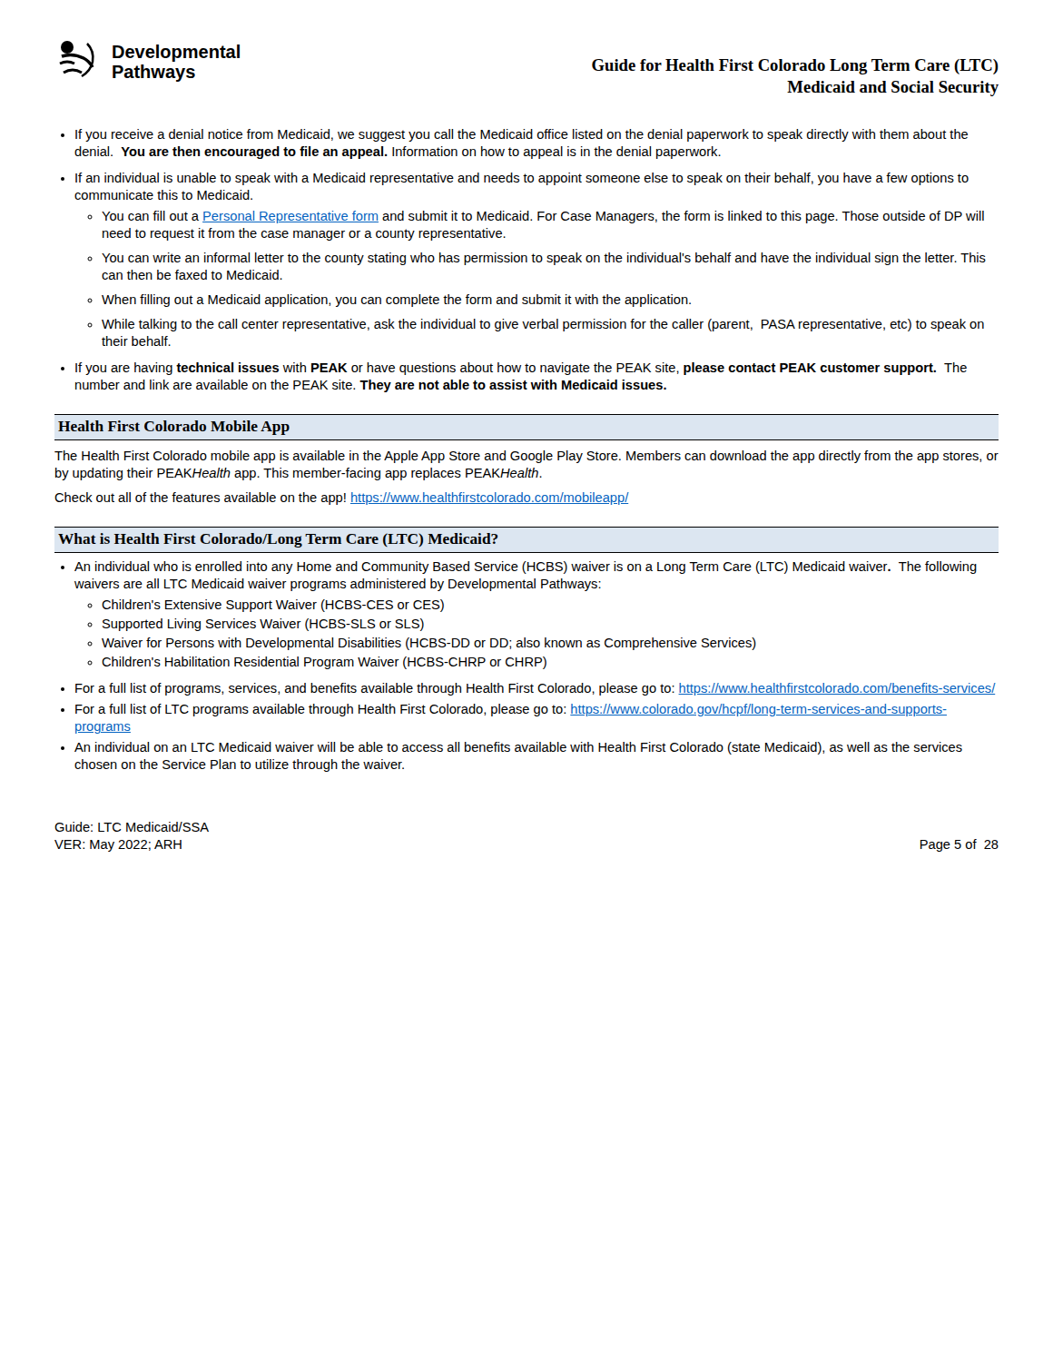Developmental
Pathways
Guide for Health First Colorado Long Term Care (LTC)
Medicaid and Social Security
If you receive a denial notice from Medicaid, we suggest you call the Medicaid office listed on the denial paperwork to speak directly with them about the denial. You are then encouraged to file an appeal. Information on how to appeal is in the denial paperwork.
If an individual is unable to speak with a Medicaid representative and needs to appoint someone else to speak on their behalf, you have a few options to communicate this to Medicaid.
You can fill out a Personal Representative form and submit it to Medicaid. For Case Managers, the form is linked to this page. Those outside of DP will need to request it from the case manager or a county representative.
You can write an informal letter to the county stating who has permission to speak on the individual's behalf and have the individual sign the letter. This can then be faxed to Medicaid.
When filling out a Medicaid application, you can complete the form and submit it with the application.
While talking to the call center representative, ask the individual to give verbal permission for the caller (parent, PASA representative, etc) to speak on their behalf.
If you are having technical issues with PEAK or have questions about how to navigate the PEAK site, please contact PEAK customer support. The number and link are available on the PEAK site. They are not able to assist with Medicaid issues.
Health First Colorado Mobile App
The Health First Colorado mobile app is available in the Apple App Store and Google Play Store. Members can download the app directly from the app stores, or by updating their PEAKHealth app. This member-facing app replaces PEAKHealth.
Check out all of the features available on the app! https://www.healthfirstcolorado.com/mobileapp/
What is Health First Colorado/Long Term Care (LTC) Medicaid?
An individual who is enrolled into any Home and Community Based Service (HCBS) waiver is on a Long Term Care (LTC) Medicaid waiver. The following waivers are all LTC Medicaid waiver programs administered by Developmental Pathways:
Children's Extensive Support Waiver (HCBS-CES or CES)
Supported Living Services Waiver (HCBS-SLS or SLS)
Waiver for Persons with Developmental Disabilities (HCBS-DD or DD; also known as Comprehensive Services)
Children's Habilitation Residential Program Waiver (HCBS-CHRP or CHRP)
For a full list of programs, services, and benefits available through Health First Colorado, please go to: https://www.healthfirstcolorado.com/benefits-services/
For a full list of LTC programs available through Health First Colorado, please go to: https://www.colorado.gov/hcpf/long-term-services-and-supports-programs
An individual on an LTC Medicaid waiver will be able to access all benefits available with Health First Colorado (state Medicaid), as well as the services chosen on the Service Plan to utilize through the waiver.
Guide: LTC Medicaid/SSA
VER: May 2022; ARH
Page 5 of 28